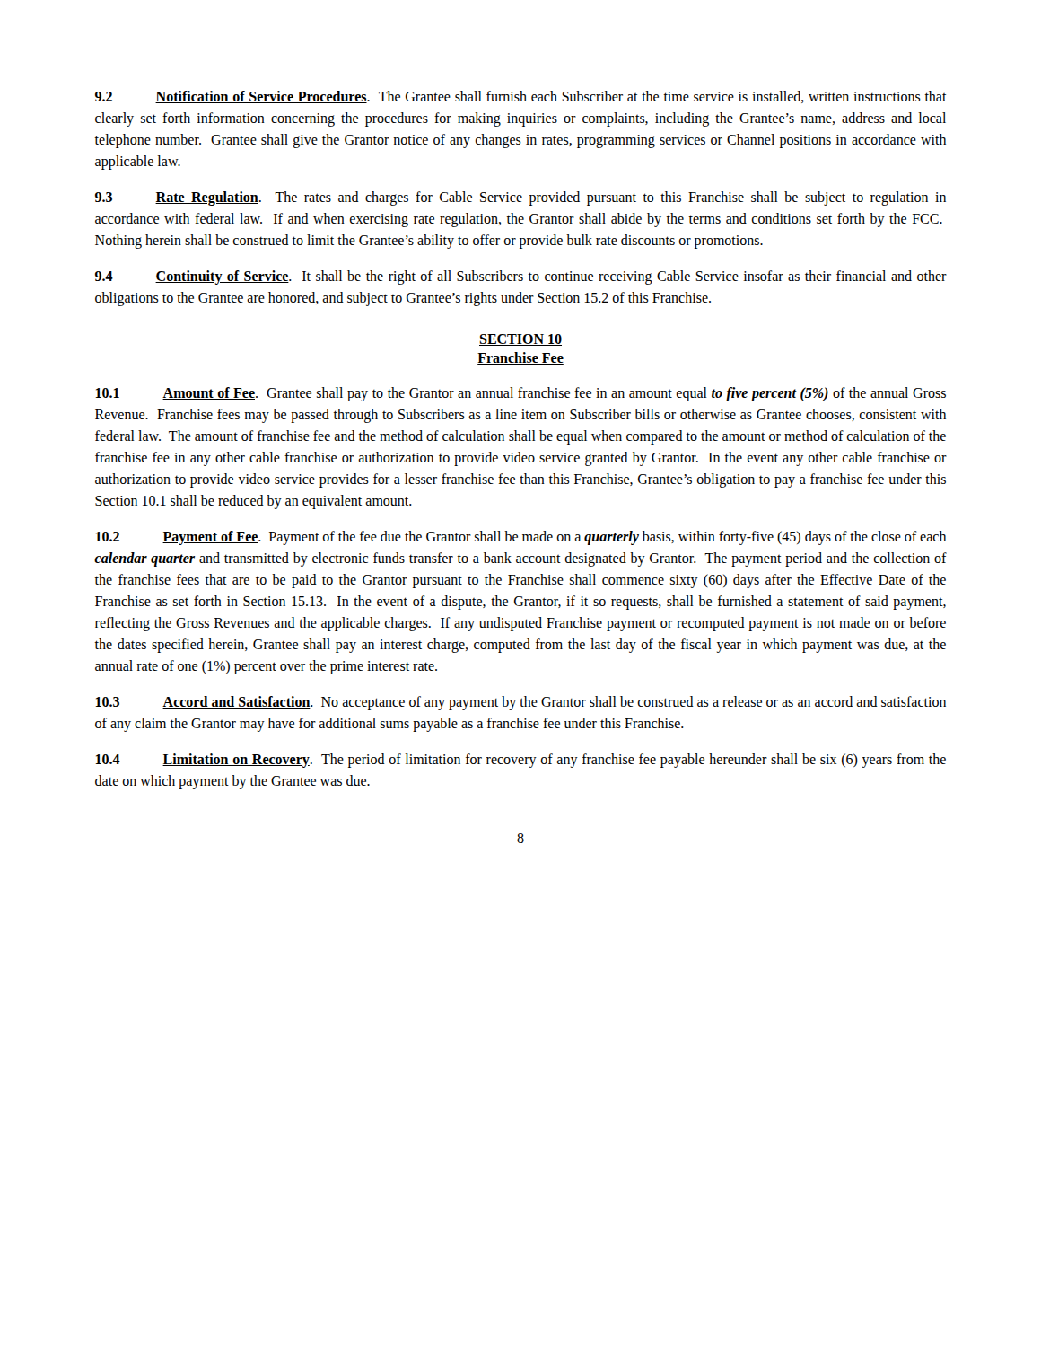9.2 Notification of Service Procedures. The Grantee shall furnish each Subscriber at the time service is installed, written instructions that clearly set forth information concerning the procedures for making inquiries or complaints, including the Grantee’s name, address and local telephone number. Grantee shall give the Grantor notice of any changes in rates, programming services or Channel positions in accordance with applicable law.
9.3 Rate Regulation. The rates and charges for Cable Service provided pursuant to this Franchise shall be subject to regulation in accordance with federal law. If and when exercising rate regulation, the Grantor shall abide by the terms and conditions set forth by the FCC. Nothing herein shall be construed to limit the Grantee’s ability to offer or provide bulk rate discounts or promotions.
9.4 Continuity of Service. It shall be the right of all Subscribers to continue receiving Cable Service insofar as their financial and other obligations to the Grantee are honored, and subject to Grantee’s rights under Section 15.2 of this Franchise.
SECTION 10 Franchise Fee
10.1 Amount of Fee. Grantee shall pay to the Grantor an annual franchise fee in an amount equal to five percent (5%) of the annual Gross Revenue. Franchise fees may be passed through to Subscribers as a line item on Subscriber bills or otherwise as Grantee chooses, consistent with federal law. The amount of franchise fee and the method of calculation shall be equal when compared to the amount or method of calculation of the franchise fee in any other cable franchise or authorization to provide video service granted by Grantor. In the event any other cable franchise or authorization to provide video service provides for a lesser franchise fee than this Franchise, Grantee’s obligation to pay a franchise fee under this Section 10.1 shall be reduced by an equivalent amount.
10.2 Payment of Fee. Payment of the fee due the Grantor shall be made on a quarterly basis, within forty-five (45) days of the close of each calendar quarter and transmitted by electronic funds transfer to a bank account designated by Grantor. The payment period and the collection of the franchise fees that are to be paid to the Grantor pursuant to the Franchise shall commence sixty (60) days after the Effective Date of the Franchise as set forth in Section 15.13. In the event of a dispute, the Grantor, if it so requests, shall be furnished a statement of said payment, reflecting the Gross Revenues and the applicable charges. If any undisputed Franchise payment or recomputed payment is not made on or before the dates specified herein, Grantee shall pay an interest charge, computed from the last day of the fiscal year in which payment was due, at the annual rate of one (1%) percent over the prime interest rate.
10.3 Accord and Satisfaction. No acceptance of any payment by the Grantor shall be construed as a release or as an accord and satisfaction of any claim the Grantor may have for additional sums payable as a franchise fee under this Franchise.
10.4 Limitation on Recovery. The period of limitation for recovery of any franchise fee payable hereunder shall be six (6) years from the date on which payment by the Grantee was due.
8